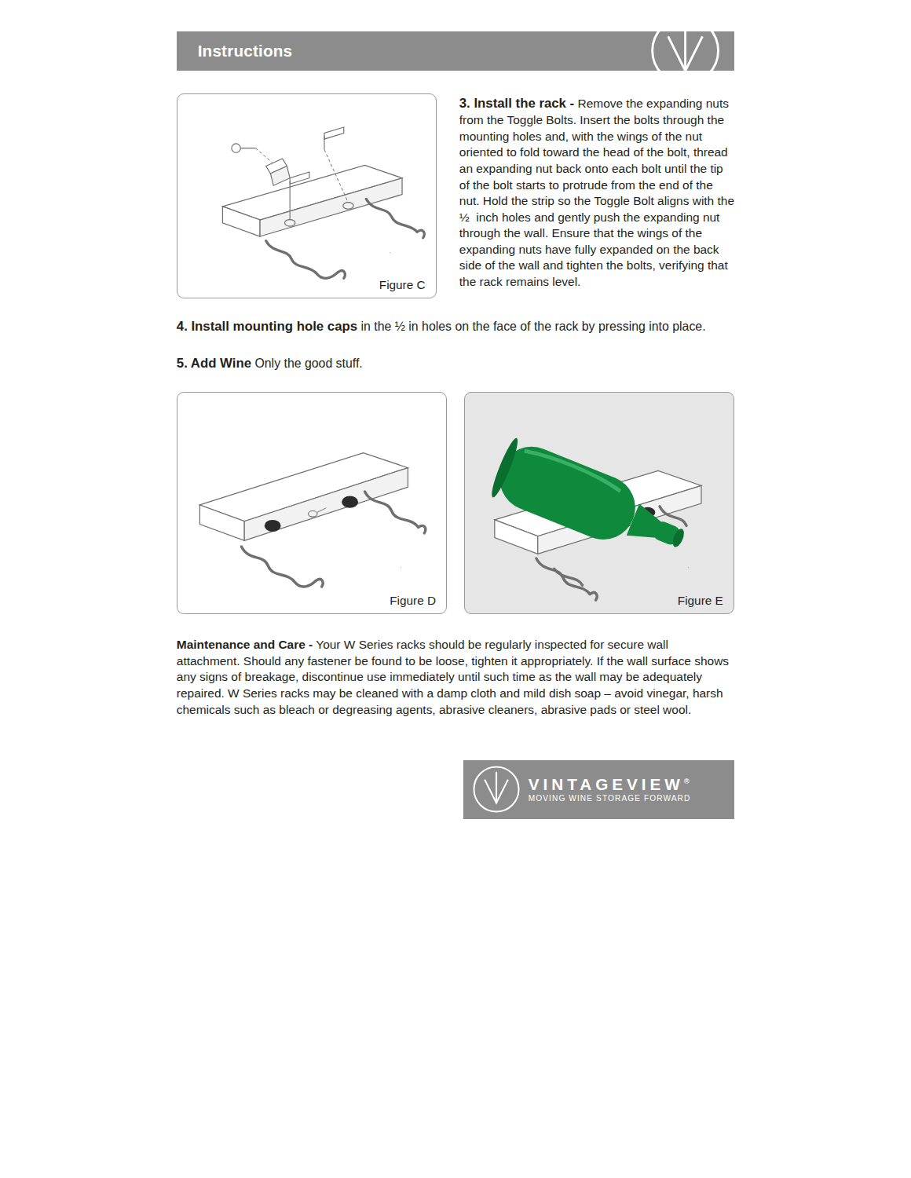Instructions
Figure C
3. Install the rack - Remove the expanding nuts from the Toggle Bolts. Insert the bolts through the mounting holes and, with the wings of the nut oriented to fold toward the head of the bolt, thread an expanding nut back onto each bolt until the tip of the bolt starts to protrude from the end of the nut. Hold the strip so the Toggle Bolt aligns with the ½ inch holes and gently push the expanding nut through the wall. Ensure that the wings of the expanding nuts have fully expanded on the back side of the wall and tighten the bolts, verifying that the rack remains level.
4. Install mounting hole caps in the ½ in holes on the face of the rack by pressing into place.
5. Add Wine Only the good stuff.
Figure D
Figure E
Maintenance and Care - Your W Series racks should be regularly inspected for secure wall attachment. Should any fastener be found to be loose, tighten it appropriately. If the wall surface shows any signs of breakage, discontinue use immediately until such time as the wall may be adequately repaired. W Series racks may be cleaned with a damp cloth and mild dish soap – avoid vinegar, harsh chemicals such as bleach or degreasing agents, abrasive cleaners, abrasive pads or steel wool.
VINTAGEVIEW®
MOVING WINE STORAGE FORWARD